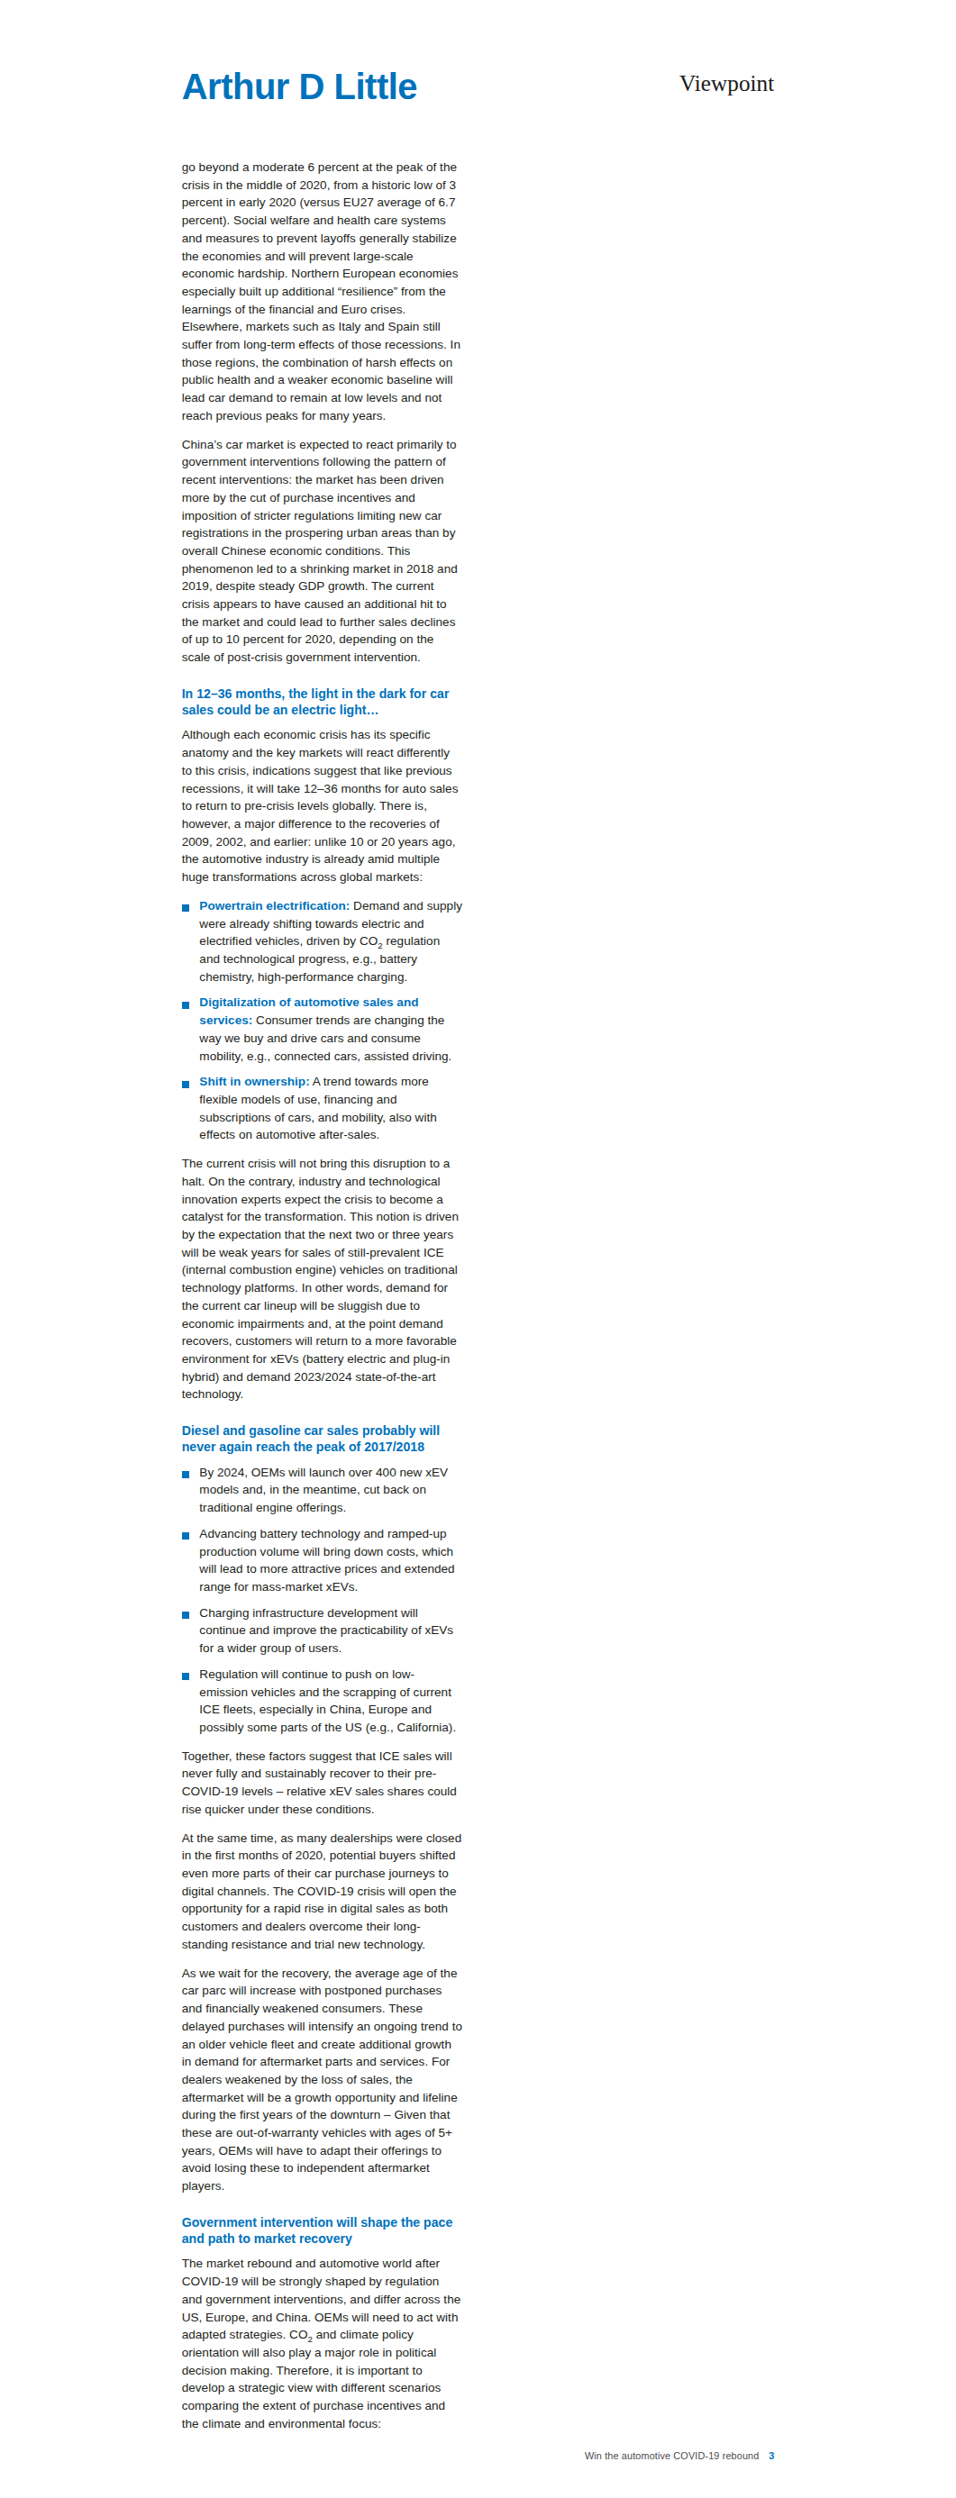Arthur D Little
Viewpoint
go beyond a moderate 6 percent at the peak of the crisis in the middle of 2020, from a historic low of 3 percent in early 2020 (versus EU27 average of 6.7 percent). Social welfare and health care systems and measures to prevent layoffs generally stabilize the economies and will prevent large-scale economic hardship. Northern European economies especially built up additional “resilience” from the learnings of the financial and Euro crises. Elsewhere, markets such as Italy and Spain still suffer from long-term effects of those recessions. In those regions, the combination of harsh effects on public health and a weaker economic baseline will lead car demand to remain at low levels and not reach previous peaks for many years.
China’s car market is expected to react primarily to government interventions following the pattern of recent interventions: the market has been driven more by the cut of purchase incentives and imposition of stricter regulations limiting new car registrations in the prospering urban areas than by overall Chinese economic conditions. This phenomenon led to a shrinking market in 2018 and 2019, despite steady GDP growth. The current crisis appears to have caused an additional hit to the market and could lead to further sales declines of up to 10 percent for 2020, depending on the scale of post-crisis government intervention.
In 12–36 months, the light in the dark for car sales could be an electric light…
Although each economic crisis has its specific anatomy and the key markets will react differently to this crisis, indications suggest that like previous recessions, it will take 12–36 months for auto sales to return to pre-crisis levels globally. There is, however, a major difference to the recoveries of 2009, 2002, and earlier: unlike 10 or 20 years ago, the automotive industry is already amid multiple huge transformations across global markets:
Powertrain electrification: Demand and supply were already shifting towards electric and electrified vehicles, driven by CO2 regulation and technological progress, e.g., battery chemistry, high-performance charging.
Digitalization of automotive sales and services: Consumer trends are changing the way we buy and drive cars and consume mobility, e.g., connected cars, assisted driving.
Shift in ownership: A trend towards more flexible models of use, financing and subscriptions of cars, and mobility, also with effects on automotive after-sales.
The current crisis will not bring this disruption to a halt. On the contrary, industry and technological innovation experts expect the crisis to become a catalyst for the transformation. This notion is driven by the expectation that the next two or three years will be weak years for sales of still-prevalent ICE (internal combustion engine) vehicles on traditional technology platforms. In other words, demand for the current car lineup will be sluggish due to economic impairments and, at the point demand recovers, customers will return to a more favorable environment for xEVs (battery electric and plug-in hybrid) and demand 2023/2024 state-of-the-art technology.
Diesel and gasoline car sales probably will never again reach the peak of 2017/2018
By 2024, OEMs will launch over 400 new xEV models and, in the meantime, cut back on traditional engine offerings.
Advancing battery technology and ramped-up production volume will bring down costs, which will lead to more attractive prices and extended range for mass-market xEVs.
Charging infrastructure development will continue and improve the practicability of xEVs for a wider group of users.
Regulation will continue to push on low-emission vehicles and the scrapping of current ICE fleets, especially in China, Europe and possibly some parts of the US (e.g., California).
Together, these factors suggest that ICE sales will never fully and sustainably recover to their pre-COVID-19 levels – relative xEV sales shares could rise quicker under these conditions.
At the same time, as many dealerships were closed in the first months of 2020, potential buyers shifted even more parts of their car purchase journeys to digital channels. The COVID-19 crisis will open the opportunity for a rapid rise in digital sales as both customers and dealers overcome their long-standing resistance and trial new technology.
As we wait for the recovery, the average age of the car parc will increase with postponed purchases and financially weakened consumers. These delayed purchases will intensify an ongoing trend to an older vehicle fleet and create additional growth in demand for aftermarket parts and services. For dealers weakened by the loss of sales, the aftermarket will be a growth opportunity and lifeline during the first years of the downturn – Given that these are out-of-warranty vehicles with ages of 5+ years, OEMs will have to adapt their offerings to avoid losing these to independent aftermarket players.
Government intervention will shape the pace and path to market recovery
The market rebound and automotive world after COVID-19 will be strongly shaped by regulation and government interventions, and differ across the US, Europe, and China. OEMs will need to act with adapted strategies. CO2 and climate policy orientation will also play a major role in political decision making. Therefore, it is important to develop a strategic view with different scenarios comparing the extent of purchase incentives and the climate and environmental focus:
Win the automotive COVID-19 rebound 3